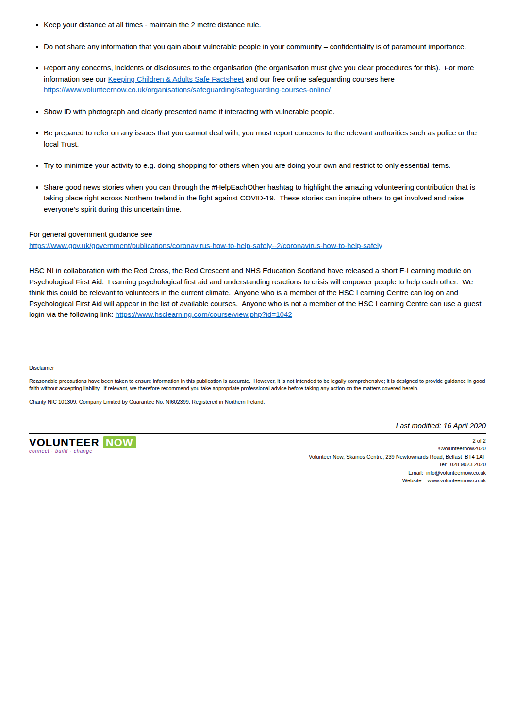Keep your distance at all times - maintain the 2 metre distance rule.
Do not share any information that you gain about vulnerable people in your community – confidentiality is of paramount importance.
Report any concerns, incidents or disclosures to the organisation (the organisation must give you clear procedures for this). For more information see our Keeping Children & Adults Safe Factsheet and our free online safeguarding courses here https://www.volunteernow.co.uk/organisations/safeguarding/safeguarding-courses-online/
Show ID with photograph and clearly presented name if interacting with vulnerable people.
Be prepared to refer on any issues that you cannot deal with, you must report concerns to the relevant authorities such as police or the local Trust.
Try to minimize your activity to e.g. doing shopping for others when you are doing your own and restrict to only essential items.
Share good news stories when you can through the #HelpEachOther hashtag to highlight the amazing volunteering contribution that is taking place right across Northern Ireland in the fight against COVID-19. These stories can inspire others to get involved and raise everyone’s spirit during this uncertain time.
For general government guidance see
https://www.gov.uk/government/publications/coronavirus-how-to-help-safely--2/coronavirus-how-to-help-safely
HSC NI in collaboration with the Red Cross, the Red Crescent and NHS Education Scotland have released a short E-Learning module on Psychological First Aid. Learning psychological first aid and understanding reactions to crisis will empower people to help each other. We think this could be relevant to volunteers in the current climate. Anyone who is a member of the HSC Learning Centre can log on and Psychological First Aid will appear in the list of available courses. Anyone who is not a member of the HSC Learning Centre can use a guest login via the following link: https://www.hsclearning.com/course/view.php?id=1042
Disclaimer
Reasonable precautions have been taken to ensure information in this publication is accurate. However, it is not intended to be legally comprehensive; it is designed to provide guidance in good faith without accepting liability. If relevant, we therefore recommend you take appropriate professional advice before taking any action on the matters covered herein.
Charity NIC 101309. Company Limited by Guarantee No. NI602399. Registered in Northern Ireland.
Last modified: 16 April 2020
VOLUNTEER NOW
connect · build · change
2 of 2
©volunteernow2020
Volunteer Now, Skainos Centre, 239 Newtownards Road, Belfast BT4 1AF
Tel: 028 9023 2020
Email: info@volunteernow.co.uk
Website: www.volunteernow.co.uk